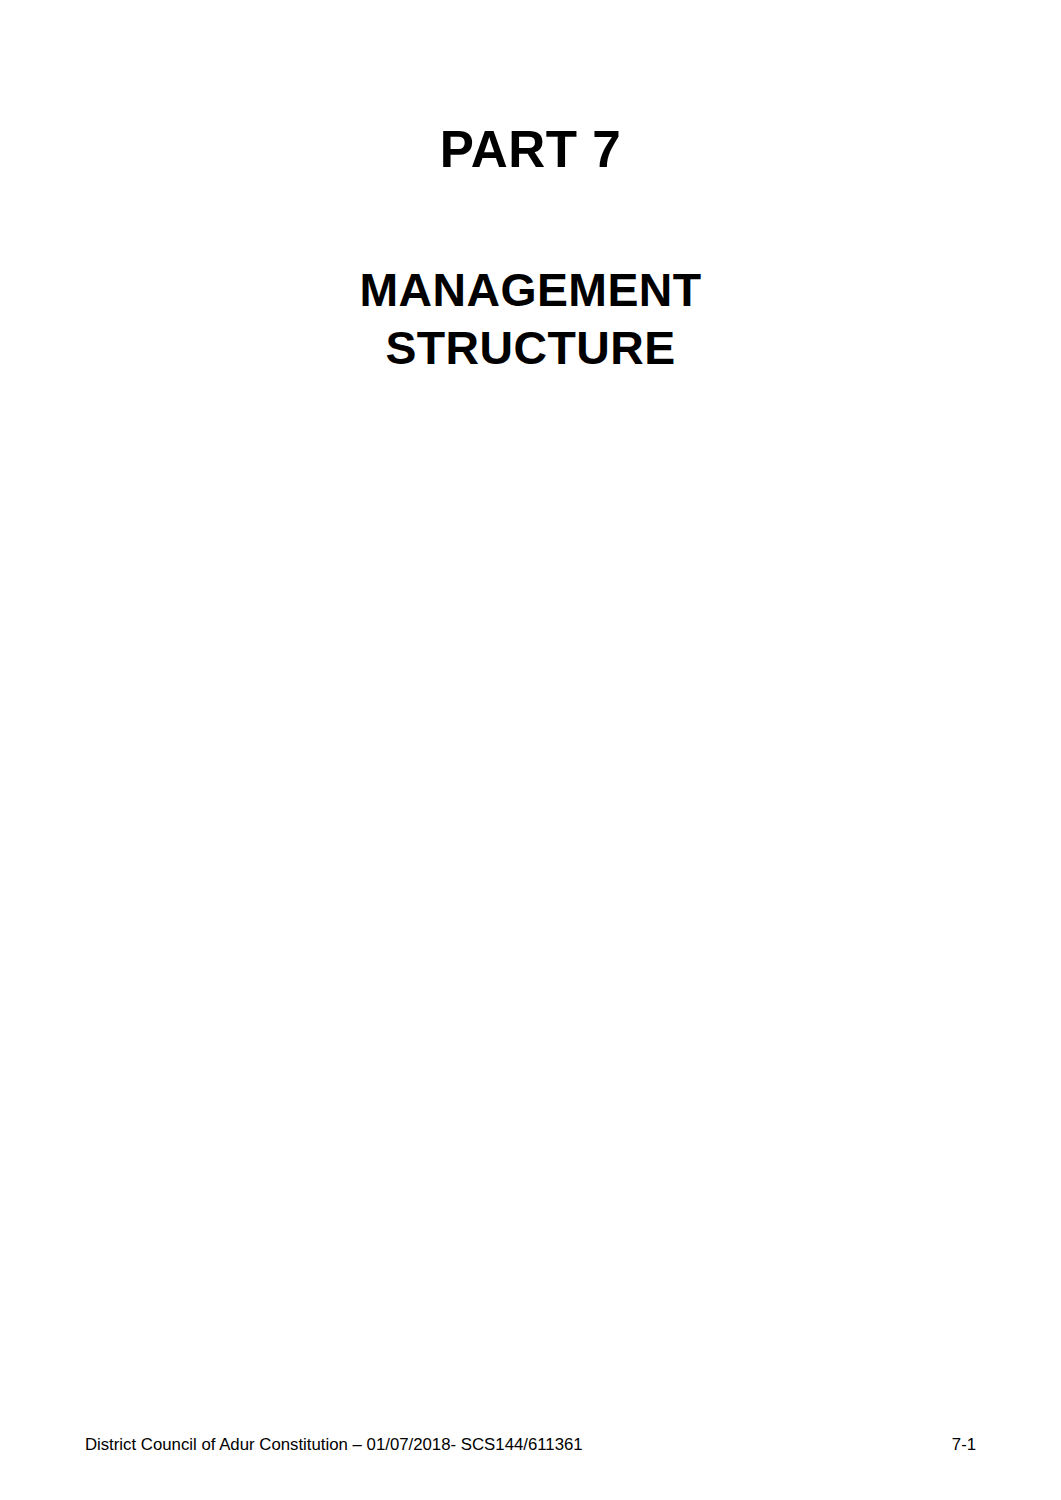PART 7
MANAGEMENT
STRUCTURE
District Council of Adur Constitution – 01/07/2018- SCS144/611361 7-1